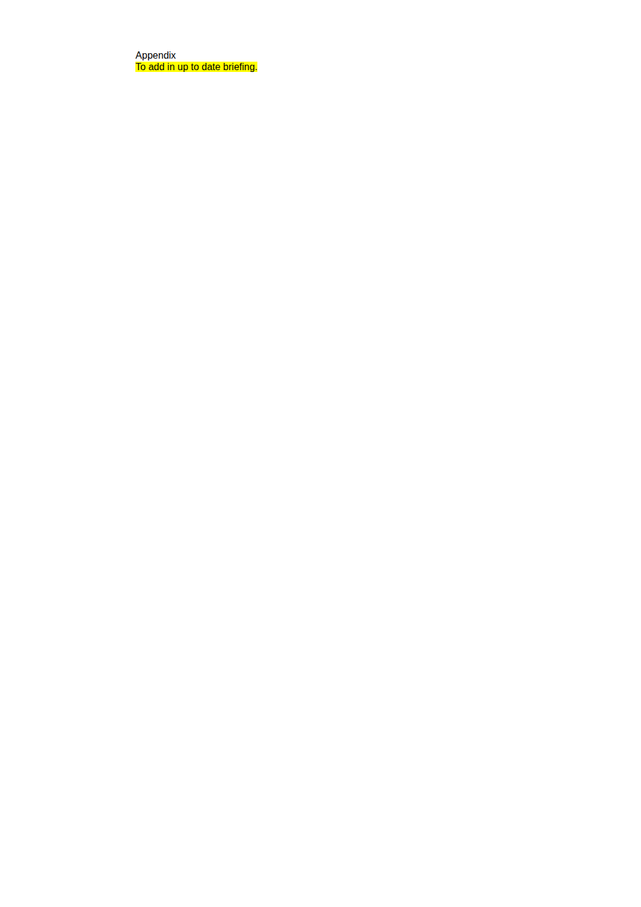Appendix
To add in up to date briefing.